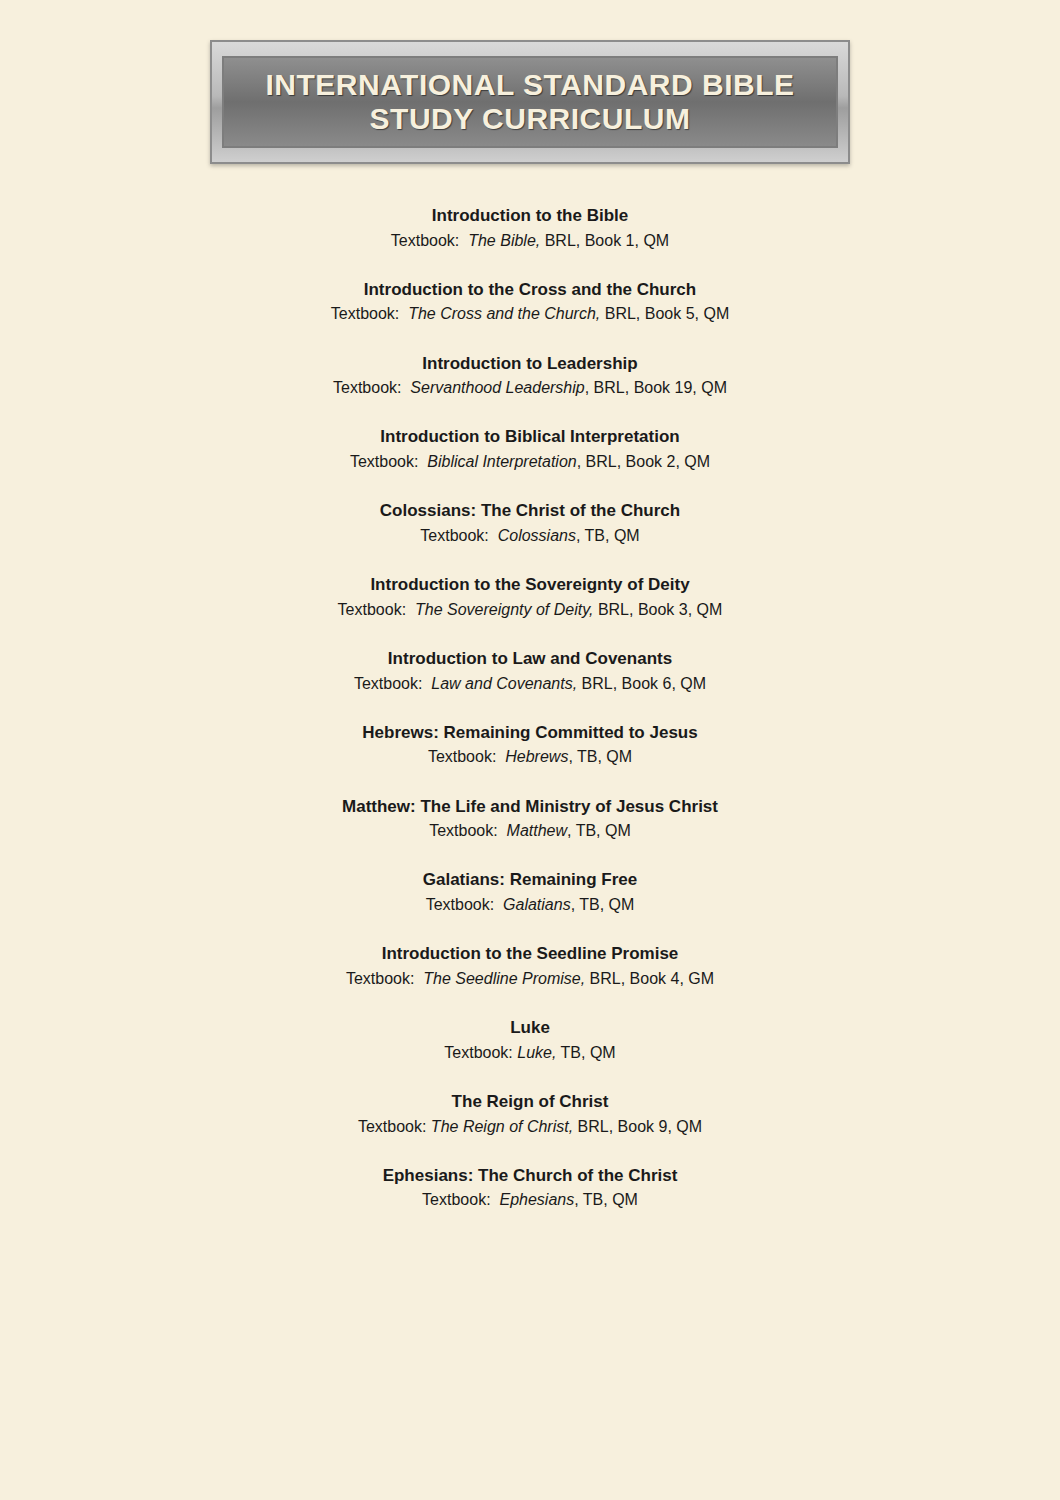International Standard Bible Study Curriculum
Introduction to the Bible
Textbook: The Bible, BRL, Book 1, QM
Introduction to the Cross and the Church
Textbook: The Cross and the Church, BRL, Book 5, QM
Introduction to Leadership
Textbook: Servanthood Leadership, BRL, Book 19, QM
Introduction to Biblical Interpretation
Textbook: Biblical Interpretation, BRL, Book 2, QM
Colossians: The Christ of the Church
Textbook: Colossians, TB, QM
Introduction to the Sovereignty of Deity
Textbook: The Sovereignty of Deity, BRL, Book 3, QM
Introduction to Law and Covenants
Textbook: Law and Covenants, BRL, Book 6, QM
Hebrews: Remaining Committed to Jesus
Textbook: Hebrews, TB, QM
Matthew: The Life and Ministry of Jesus Christ
Textbook: Matthew, TB, QM
Galatians: Remaining Free
Textbook: Galatians, TB, QM
Introduction to the Seedline Promise
Textbook: The Seedline Promise, BRL, Book 4, GM
Luke
Textbook: Luke, TB, QM
The Reign of Christ
Textbook: The Reign of Christ, BRL, Book 9, QM
Ephesians: The Church of the Christ
Textbook: Ephesians, TB, QM